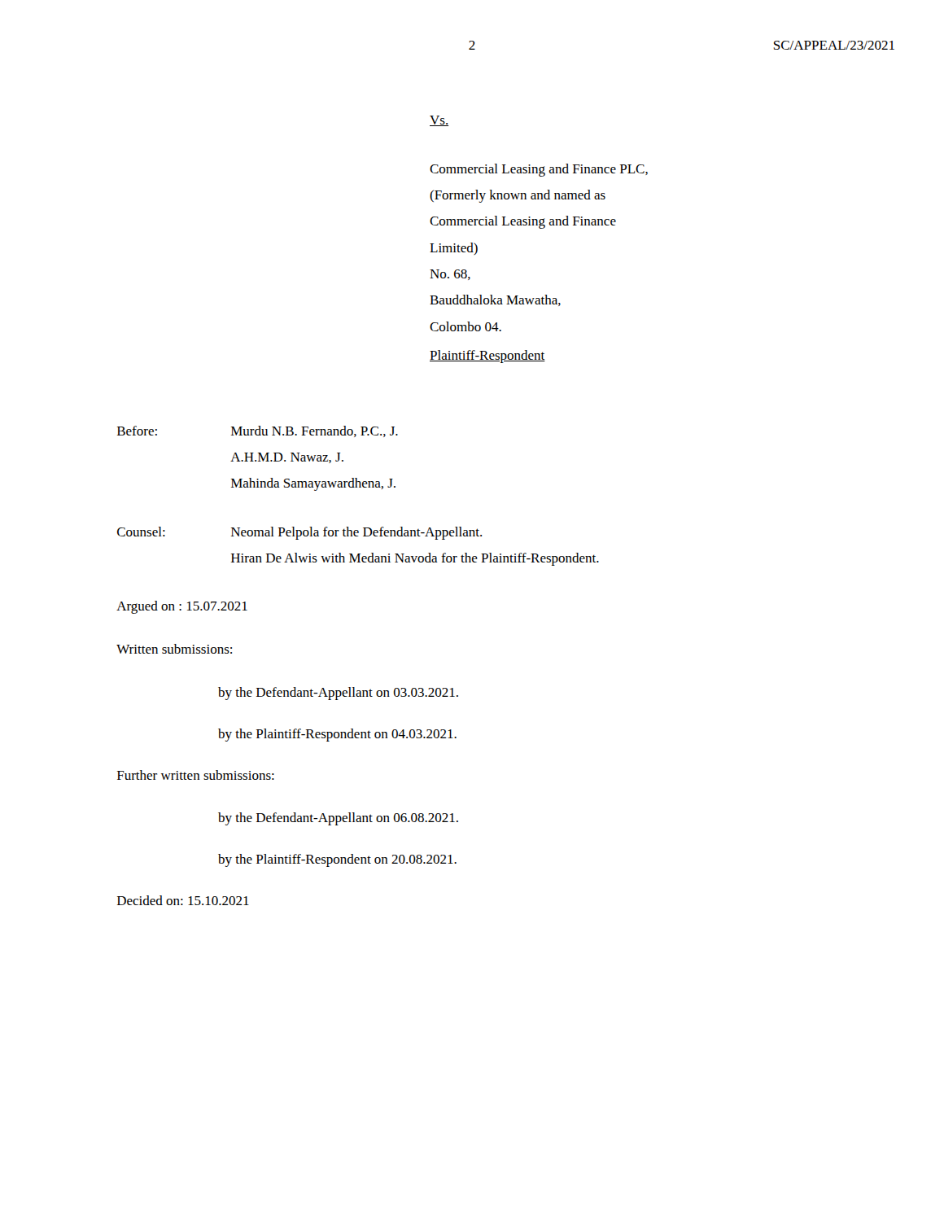2 SC/APPEAL/23/2021
Vs.
Commercial Leasing and Finance PLC, (Formerly known and named as Commercial Leasing and Finance Limited) No. 68, Bauddhaloka Mawatha, Colombo 04. Plaintiff-Respondent
| Before: | Murdu N.B. Fernando, P.C., J. A.H.M.D. Nawaz, J. Mahinda Samayawardhena, J. |
| Counsel: | Neomal Pelpola for the Defendant-Appellant. Hiran De Alwis with Medani Navoda for the Plaintiff-Respondent. |
Argued on : 15.07.2021
Written submissions:
by the Defendant-Appellant on 03.03.2021.
by the Plaintiff-Respondent on 04.03.2021.
Further written submissions:
by the Defendant-Appellant on 06.08.2021.
by the Plaintiff-Respondent on 20.08.2021.
Decided on: 15.10.2021